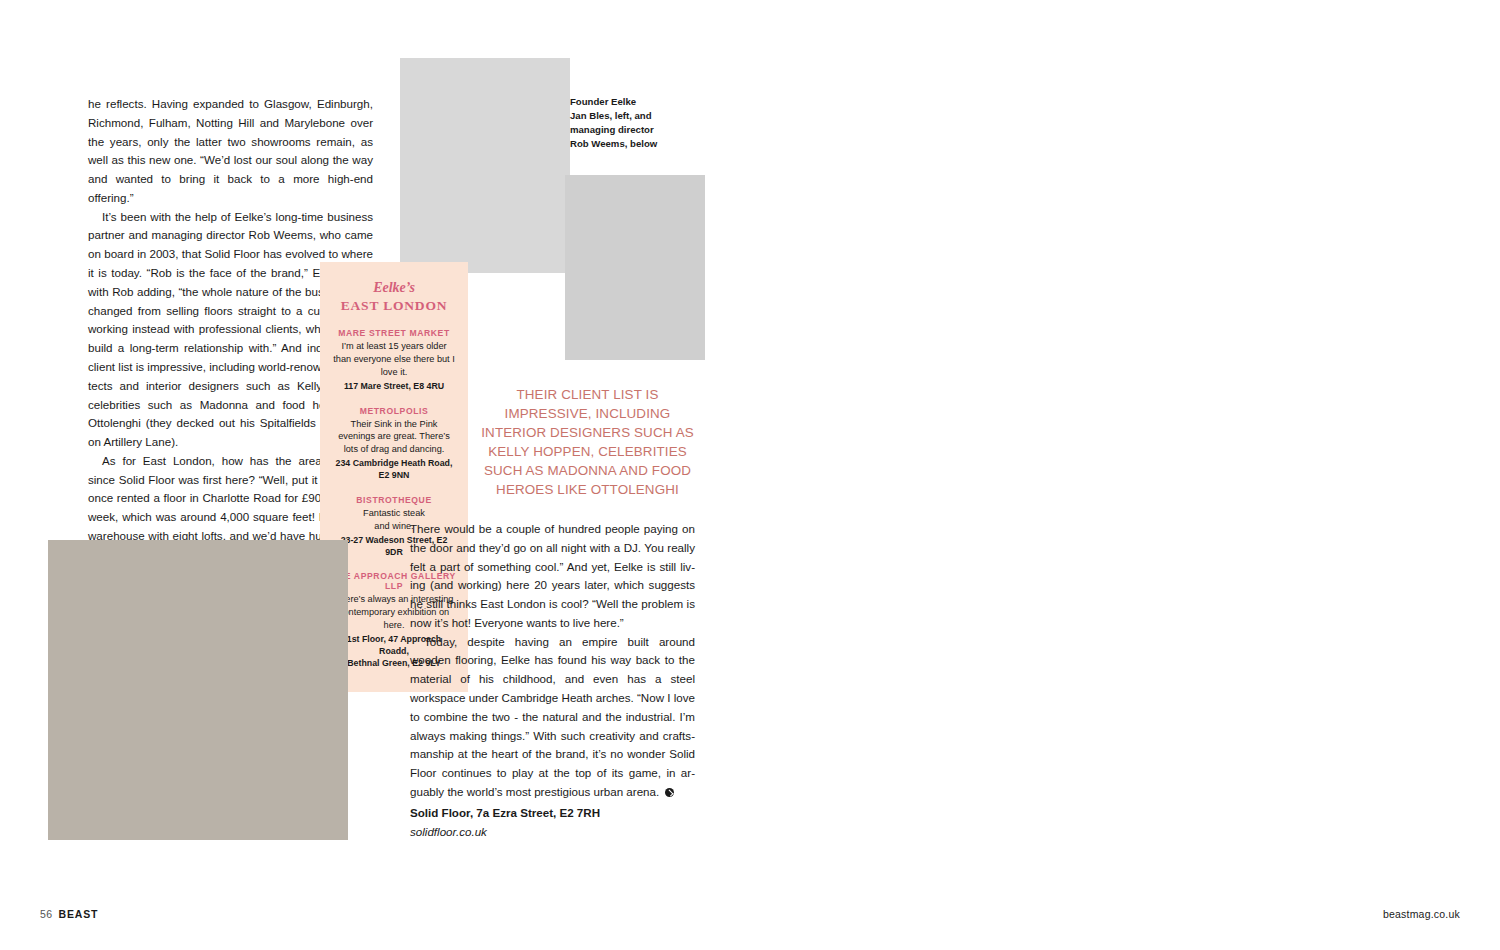he reflects. Having expanded to Glasgow, Edinburgh, Richmond, Fulham, Notting Hill and Marylebone over the years, only the latter two showrooms remain, as well as this new one. “We’d lost our soul along the way and wanted to bring it back to a more high-end offering.”
It’s been with the help of Eelke’s long-time business partner and managing director Rob Weems, who came on board in 2003, that Solid Floor has evolved to where it is today. “Rob is the face of the brand,” Eelke says, with Rob adding, “the whole nature of the business has changed from selling floors straight to a customer, to working instead with professional clients, who you can build a long-term relationship with.” And indeed, their client list is impressive, including world-renowned architects and interior designers such as Kelly Hoppen, celebrities such as Madonna and food heroes like Ottolenghi (they decked out his Spitalfields restaurant on Artillery Lane).
As for East London, how has the area changed since Solid Floor was first here? “Well, put it this way. I once rented a floor in Charlotte Road for £90 pounds a week, which was around 4,000 square feet! I lived in a warehouse with eight lofts, and we’d have huge parties on a rota.
Founder Eelke
Jan Bles, left, and
managing director
Rob Weems, below
Eelke’s
EAST LONDON
MARE STREET MARKET
I’m at least 15 years older than everyone else there but I love it.
117 Mare Street, E8 4RU
METROLPOLIS
Their Sink in the Pink evenings are great. There’s lots of drag and dancing.
234 Cambridge Heath Road,
E2 9NN
BISTROTHEQUE
Fantastic steak
and wine.
23-27 Wadeson Street, E2 9DR
THE APPROACH GALLERY LLP
There’s always an interesting contemporary exhibition on here.
1st Floor, 47 Approach Roadd,
Bethnal Green, E2 9LY
THEIR CLIENT LIST IS IMPRESSIVE, INCLUDING INTERIOR DESIGNERS SUCH AS KELLY HOPPEN, CELEBRITIES SUCH AS MADONNA AND FOOD HEROES LIKE OTTOLENGHI
There would be a couple of hundred people paying on the door and they’d go on all night with a DJ. You really felt a part of something cool.” And yet, Eelke is still living (and working) here 20 years later, which suggests he still thinks East London is cool? “Well the problem is now it’s hot! Everyone wants to live here.”
Today, despite having an empire built around wooden flooring, Eelke has found his way back to the material of his childhood, and even has a steel workspace under Cambridge Heath arches. “Now I love to combine the two - the natural and the industrial. I’m always making things.” With such creativity and craftsmanship at the heart of the brand, it’s no wonder Solid Floor continues to play at the top of its game, in arguably the world’s most prestigious urban arena.
Solid Floor, 7a Ezra Street, E2 7RH
solidfloor.co.uk
56 BEAST
beastmag.co.uk